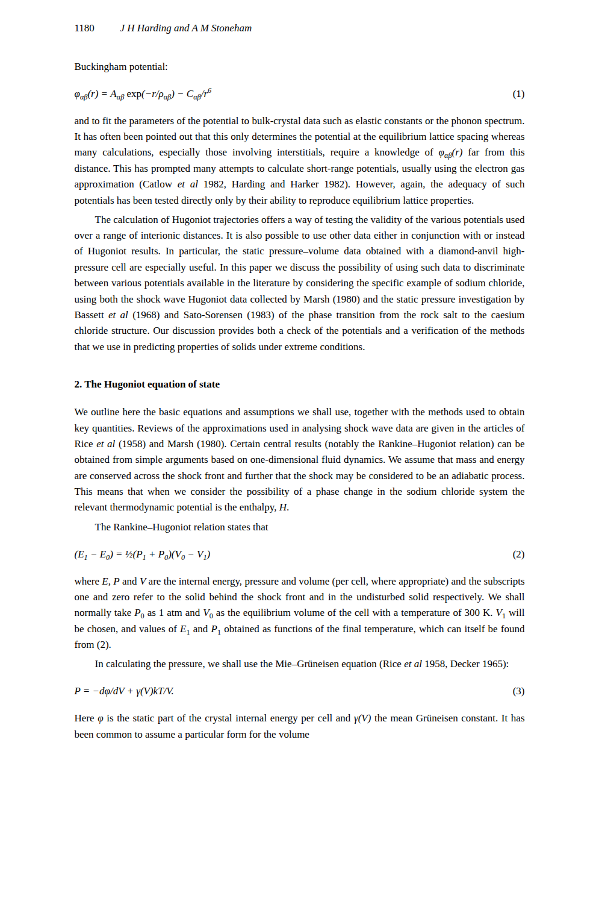1180 J H Harding and A M Stoneham
Buckingham potential:
φαβ(r) = Aαβ exp(−r/ραβ) − Cαβ/r6 (1)
and to fit the parameters of the potential to bulk-crystal data such as elastic constants or the phonon spectrum. It has often been pointed out that this only determines the potential at the equilibrium lattice spacing whereas many calculations, especially those involving interstitials, require a knowledge of φαβ(r) far from this distance. This has prompted many attempts to calculate short-range potentials, usually using the electron gas approximation (Catlow et al 1982, Harding and Harker 1982). However, again, the adequacy of such potentials has been tested directly only by their ability to reproduce equilibrium lattice properties.
The calculation of Hugoniot trajectories offers a way of testing the validity of the various potentials used over a range of interionic distances. It is also possible to use other data either in conjunction with or instead of Hugoniot results. In particular, the static pressure–volume data obtained with a diamond-anvil high-pressure cell are especially useful. In this paper we discuss the possibility of using such data to discriminate between various potentials available in the literature by considering the specific example of sodium chloride, using both the shock wave Hugoniot data collected by Marsh (1980) and the static pressure investigation by Bassett et al (1968) and Sato-Sorensen (1983) of the phase transition from the rock salt to the caesium chloride structure. Our discussion provides both a check of the potentials and a verification of the methods that we use in predicting properties of solids under extreme conditions.
2. The Hugoniot equation of state
We outline here the basic equations and assumptions we shall use, together with the methods used to obtain key quantities. Reviews of the approximations used in analysing shock wave data are given in the articles of Rice et al (1958) and Marsh (1980). Certain central results (notably the Rankine–Hugoniot relation) can be obtained from simple arguments based on one-dimensional fluid dynamics. We assume that mass and energy are conserved across the shock front and further that the shock may be considered to be an adiabatic process. This means that when we consider the possibility of a phase change in the sodium chloride system the relevant thermodynamic potential is the enthalpy, H.
The Rankine–Hugoniot relation states that
(E1 − E0) = ½(P1 + P0)(V0 − V1) (2)
where E, P and V are the internal energy, pressure and volume (per cell, where appropriate) and the subscripts one and zero refer to the solid behind the shock front and in the undisturbed solid respectively. We shall normally take P0 as 1 atm and V0 as the equilibrium volume of the cell with a temperature of 300 K. V1 will be chosen, and values of E1 and P1 obtained as functions of the final temperature, which can itself be found from (2).
In calculating the pressure, we shall use the Mie–Grüneisen equation (Rice et al 1958, Decker 1965):
P = −dφ/dV + γ(V)kT/V. (3)
Here φ is the static part of the crystal internal energy per cell and γ(V) the mean Grüneisen constant. It has been common to assume a particular form for the volume